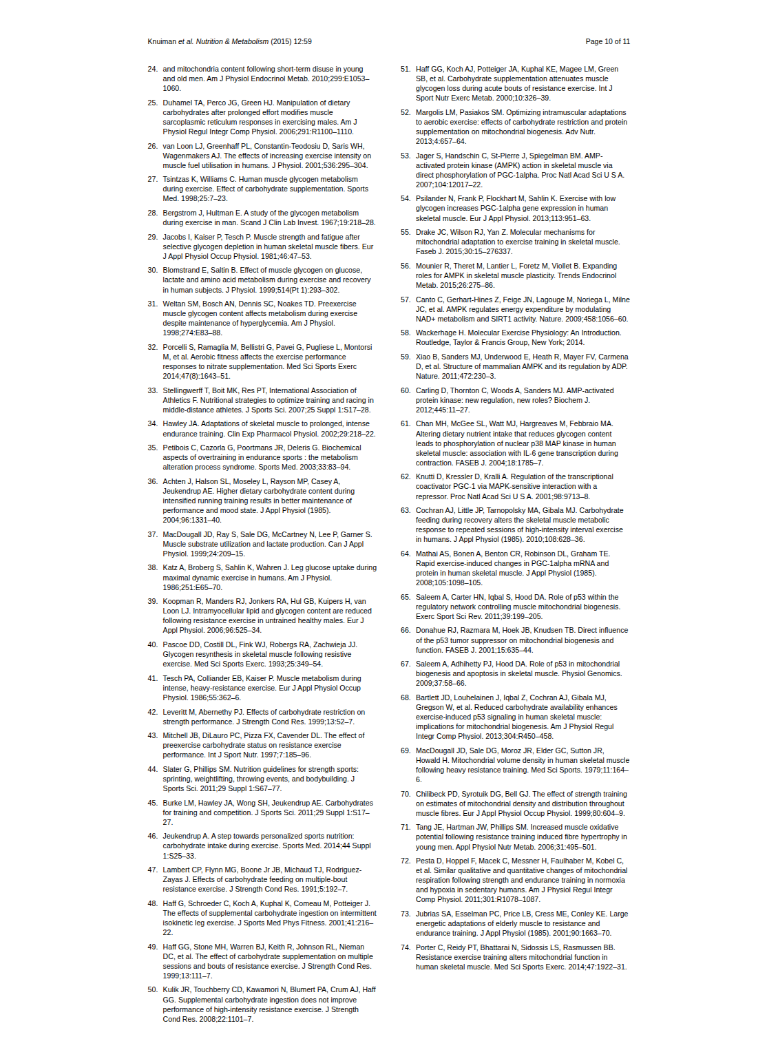Knuiman et al. Nutrition & Metabolism (2015) 12:59
Page 10 of 11
24and mitochondria content following short-term disuse in young and old men. Am J Physiol Endocrinol Metab. 2010;299:E1053–1060.
25 Duhamel TA, Perco JG, Green HJ. Manipulation of dietary carbohydrates after prolonged effort modifies muscle sarcoplasmic reticulum responses in exercising males. Am J Physiol Regul Integr Comp Physiol. 2006;291:R1100–1110.
26van Loon LJ, Greenhaff PL, Constantin-Teodosiu D, Saris WH, Wagenmakers AJ. The effects of increasing exercise intensity on muscle fuel utilisation in humans. J Physiol. 2001;536:295–304.
27 Tsintzas K, Williams C. Human muscle glycogen metabolism during exercise. Effect of carbohydrate supplementation. Sports Med. 1998;25:7–23.
28 Bergstrom J, Hultman E. A study of the glycogen metabolism during exercise in man. Scand J Clin Lab Invest. 1967;19:218–28.
29 Jacobs I, Kaiser P, Tesch P. Muscle strength and fatigue after selective glycogen depletion in human skeletal muscle fibers. Eur J Appl Physiol Occup Physiol. 1981;46:47–53.
30 Blomstrand E, Saltin B. Effect of muscle glycogen on glucose, lactate and amino acid metabolism during exercise and recovery in human subjects. J Physiol. 1999;514(Pt 1):293–302.
31 Weltan SM, Bosch AN, Dennis SC, Noakes TD. Preexercise muscle glycogen content affects metabolism during exercise despite maintenance of hyperglycemia. Am J Physiol. 1998;274:E83–88.
32 Porcelli S, Ramaglia M, Bellistri G, Pavei G, Pugliese L, Montorsi M, et al. Aerobic fitness affects the exercise performance responses to nitrate supplementation. Med Sci Sports Exerc 2014;47(8):1643–51.
33 Stellingwerff T, Boit MK, Res PT, International Association of Athletics F. Nutritional strategies to optimize training and racing in middle-distance athletes. J Sports Sci. 2007;25 Suppl 1:S17–28.
34 Hawley JA. Adaptations of skeletal muscle to prolonged, intense endurance training. Clin Exp Pharmacol Physiol. 2002;29:218–22.
35 Petibois C, Cazorla G, Poortmans JR, Deleris G. Biochemical aspects of overtraining in endurance sports : the metabolism alteration process syndrome. Sports Med. 2003;33:83–94.
36 Achten J, Halson SL, Moseley L, Rayson MP, Casey A, Jeukendrup AE. Higher dietary carbohydrate content during intensified running training results in better maintenance of performance and mood state. J Appl Physiol (1985). 2004;96:1331–40.
37 MacDougall JD, Ray S, Sale DG, McCartney N, Lee P, Garner S. Muscle substrate utilization and lactate production. Can J Appl Physiol. 1999;24:209–15.
38 Katz A, Broberg S, Sahlin K, Wahren J. Leg glucose uptake during maximal dynamic exercise in humans. Am J Physiol. 1986;251:E65–70.
39 Koopman R, Manders RJ, Jonkers RA, Hul GB, Kuipers H, van Loon LJ. Intramyocellular lipid and glycogen content are reduced following resistance exercise in untrained healthy males. Eur J Appl Physiol. 2006;96:525–34.
40 Pascoe DD, Costill DL, Fink WJ, Robergs RA, Zachwieja JJ. Glycogen resynthesis in skeletal muscle following resistive exercise. Med Sci Sports Exerc. 1993;25:349–54.
41 Tesch PA, Colliander EB, Kaiser P. Muscle metabolism during intense, heavy-resistance exercise. Eur J Appl Physiol Occup Physiol. 1986;55:362–6.
42 Leveritt M, Abernethy PJ. Effects of carbohydrate restriction on strength performance. J Strength Cond Res. 1999;13:52–7.
43 Mitchell JB, DiLauro PC, Pizza FX, Cavender DL. The effect of preexercise carbohydrate status on resistance exercise performance. Int J Sport Nutr. 1997;7:185–96.
44 Slater G, Phillips SM. Nutrition guidelines for strength sports: sprinting, weightlifting, throwing events, and bodybuilding. J Sports Sci. 2011;29 Suppl 1:S67–77.
45 Burke LM, Hawley JA, Wong SH, Jeukendrup AE. Carbohydrates for training and competition. J Sports Sci. 2011;29 Suppl 1:S17–27.
46 Jeukendrup A. A step towards personalized sports nutrition: carbohydrate intake during exercise. Sports Med. 2014;44 Suppl 1:S25–33.
47 Lambert CP, Flynn MG, Boone Jr JB, Michaud TJ, Rodriguez-Zayas J. Effects of carbohydrate feeding on multiple-bout resistance exercise. J Strength Cond Res. 1991;5:192–7.
48 Haff G, Schroeder C, Koch A, Kuphal K, Comeau M, Potteiger J. The effects of supplemental carbohydrate ingestion on intermittent isokinetic leg exercise. J Sports Med Phys Fitness. 2001;41:216–22.
49 Haff GG, Stone MH, Warren BJ, Keith R, Johnson RL, Nieman DC, et al. The effect of carbohydrate supplementation on multiple sessions and bouts of resistance exercise. J Strength Cond Res. 1999;13:111–7.
50 Kulik JR, Touchberry CD, Kawamori N, Blumert PA, Crum AJ, Haff GG. Supplemental carbohydrate ingestion does not improve performance of high-intensity resistance exercise. J Strength Cond Res. 2008;22:1101–7.
51 Haff GG, Koch AJ, Potteiger JA, Kuphal KE, Magee LM, Green SB, et al. Carbohydrate supplementation attenuates muscle glycogen loss during acute bouts of resistance exercise. Int J Sport Nutr Exerc Metab. 2000;10:326–39.
52 Margolis LM, Pasiakos SM. Optimizing intramuscular adaptations to aerobic exercise: effects of carbohydrate restriction and protein supplementation on mitochondrial biogenesis. Adv Nutr. 2013;4:657–64.
53 Jager S, Handschin C, St-Pierre J, Spiegelman BM. AMP-activated protein kinase (AMPK) action in skeletal muscle via direct phosphorylation of PGC-1alpha. Proc Natl Acad Sci U S A. 2007;104:12017–22.
54 Psilander N, Frank P, Flockhart M, Sahlin K. Exercise with low glycogen increases PGC-1alpha gene expression in human skeletal muscle. Eur J Appl Physiol. 2013;113:951–63.
55 Drake JC, Wilson RJ, Yan Z. Molecular mechanisms for mitochondrial adaptation to exercise training in skeletal muscle. Faseb J. 2015;30:15–276337.
56 Mounier R, Theret M, Lantier L, Foretz M, Viollet B. Expanding roles for AMPK in skeletal muscle plasticity. Trends Endocrinol Metab. 2015;26:275–86.
57 Canto C, Gerhart-Hines Z, Feige JN, Lagouge M, Noriega L, Milne JC, et al. AMPK regulates energy expenditure by modulating NAD+ metabolism and SIRT1 activity. Nature. 2009;458:1056–60.
58 Wackerhage H. Molecular Exercise Physiology: An Introduction. Routledge, Taylor & Francis Group, New York; 2014.
59 Xiao B, Sanders MJ, Underwood E, Heath R, Mayer FV, Carmena D, et al. Structure of mammalian AMPK and its regulation by ADP. Nature. 2011;472:230–3.
60 Carling D, Thornton C, Woods A, Sanders MJ. AMP-activated protein kinase: new regulation, new roles? Biochem J. 2012;445:11–27.
61 Chan MH, McGee SL, Watt MJ, Hargreaves M, Febbraio MA. Altering dietary nutrient intake that reduces glycogen content leads to phosphorylation of nuclear p38 MAP kinase in human skeletal muscle: association with IL-6 gene transcription during contraction. FASEB J. 2004;18:1785–7.
62 Knutti D, Kressler D, Kralli A. Regulation of the transcriptional coactivator PGC-1 via MAPK-sensitive interaction with a repressor. Proc Natl Acad Sci U S A. 2001;98:9713–8.
63 Cochran AJ, Little JP, Tarnopolsky MA, Gibala MJ. Carbohydrate feeding during recovery alters the skeletal muscle metabolic response to repeated sessions of high-intensity interval exercise in humans. J Appl Physiol (1985). 2010;108:628–36.
64 Mathai AS, Bonen A, Benton CR, Robinson DL, Graham TE. Rapid exercise-induced changes in PGC-1alpha mRNA and protein in human skeletal muscle. J Appl Physiol (1985). 2008;105:1098–105.
65 Saleem A, Carter HN, Iqbal S, Hood DA. Role of p53 within the regulatory network controlling muscle mitochondrial biogenesis. Exerc Sport Sci Rev. 2011;39:199–205.
66 Donahue RJ, Razmara M, Hoek JB, Knudsen TB. Direct influence of the p53 tumor suppressor on mitochondrial biogenesis and function. FASEB J. 2001;15:635–44.
67 Saleem A, Adhihetty PJ, Hood DA. Role of p53 in mitochondrial biogenesis and apoptosis in skeletal muscle. Physiol Genomics. 2009;37:58–66.
68 Bartlett JD, Louhelainen J, Iqbal Z, Cochran AJ, Gibala MJ, Gregson W, et al. Reduced carbohydrate availability enhances exercise-induced p53 signaling in human skeletal muscle: implications for mitochondrial biogenesis. Am J Physiol Regul Integr Comp Physiol. 2013;304:R450–458.
69 MacDougall JD, Sale DG, Moroz JR, Elder GC, Sutton JR, Howald H. Mitochondrial volume density in human skeletal muscle following heavy resistance training. Med Sci Sports. 1979;11:164–6.
70 Chilibeck PD, Syrotuik DG, Bell GJ. The effect of strength training on estimates of mitochondrial density and distribution throughout muscle fibres. Eur J Appl Physiol Occup Physiol. 1999;80:604–9.
71 Tang JE, Hartman JW, Phillips SM. Increased muscle oxidative potential following resistance training induced fibre hypertrophy in young men. Appl Physiol Nutr Metab. 2006;31:495–501.
72 Pesta D, Hoppel F, Macek C, Messner H, Faulhaber M, Kobel C, et al. Similar qualitative and quantitative changes of mitochondrial respiration following strength and endurance training in normoxia and hypoxia in sedentary humans. Am J Physiol Regul Integr Comp Physiol. 2011;301:R1078–1087.
73 Jubrias SA, Esselman PC, Price LB, Cress ME, Conley KE. Large energetic adaptations of elderly muscle to resistance and endurance training. J Appl Physiol (1985). 2001;90:1663–70.
74 Porter C, Reidy PT, Bhattarai N, Sidossis LS, Rasmussen BB. Resistance exercise training alters mitochondrial function in human skeletal muscle. Med Sci Sports Exerc. 2014;47:1922–31.